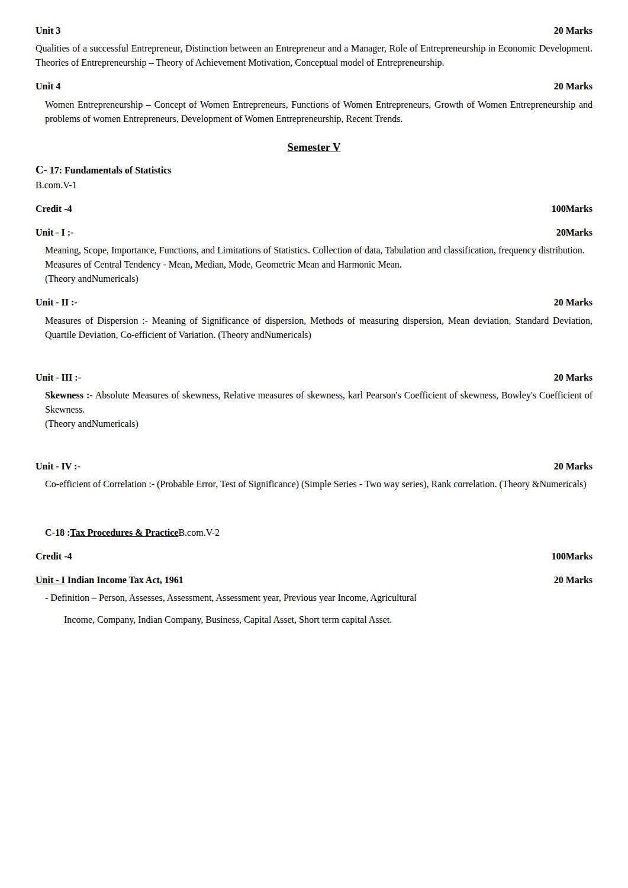Unit 3 20 Marks
Qualities of a successful Entrepreneur, Distinction between an Entrepreneur and a Manager, Role of Entrepreneurship in Economic Development. Theories of Entrepreneurship – Theory of Achievement Motivation, Conceptual model of Entrepreneurship.
Unit 4 20 Marks
Women Entrepreneurship – Concept of Women Entrepreneurs, Functions of Women Entrepreneurs, Growth of Women Entrepreneurship and problems of women Entrepreneurs, Development of Women Entrepreneurship, Recent Trends.
Semester V
C- 17: Fundamentals of Statistics
B.com.V-1
Credit -4 100Marks
Unit - I :- 20Marks
Meaning, Scope, Importance, Functions, and Limitations of Statistics. Collection of data, Tabulation and classification, frequency distribution.
Measures of Central Tendency - Mean, Median, Mode, Geometric Mean and Harmonic Mean.
(Theory andNumericals)
Unit - II :- 20 Marks
Measures of Dispersion :- Meaning of Significance of dispersion, Methods of measuring dispersion, Mean deviation, Standard Deviation, Quartile Deviation, Co-efficient of Variation. (Theory andNumericals)
Unit - III :- 20 Marks
Skewness :- Absolute Measures of skewness, Relative measures of skewness, karl Pearson's Coefficient of skewness, Bowley's Coefficient of Skewness.
(Theory andNumericals)
Unit - IV :- 20 Marks
Co-efficient of Correlation :- (Probable Error, Test of Significance) (Simple Series - Two way series), Rank correlation. (Theory &Numericals)
C-18 :Tax Procedures & Practice B.com.V-2
Credit -4 100Marks
Unit - I Indian Income Tax Act, 1961 20 Marks
- Definition – Person, Assesses, Assessment, Assessment year, Previous year Income, Agricultural
Income, Company, Indian Company, Business, Capital Asset, Short term capital Asset.